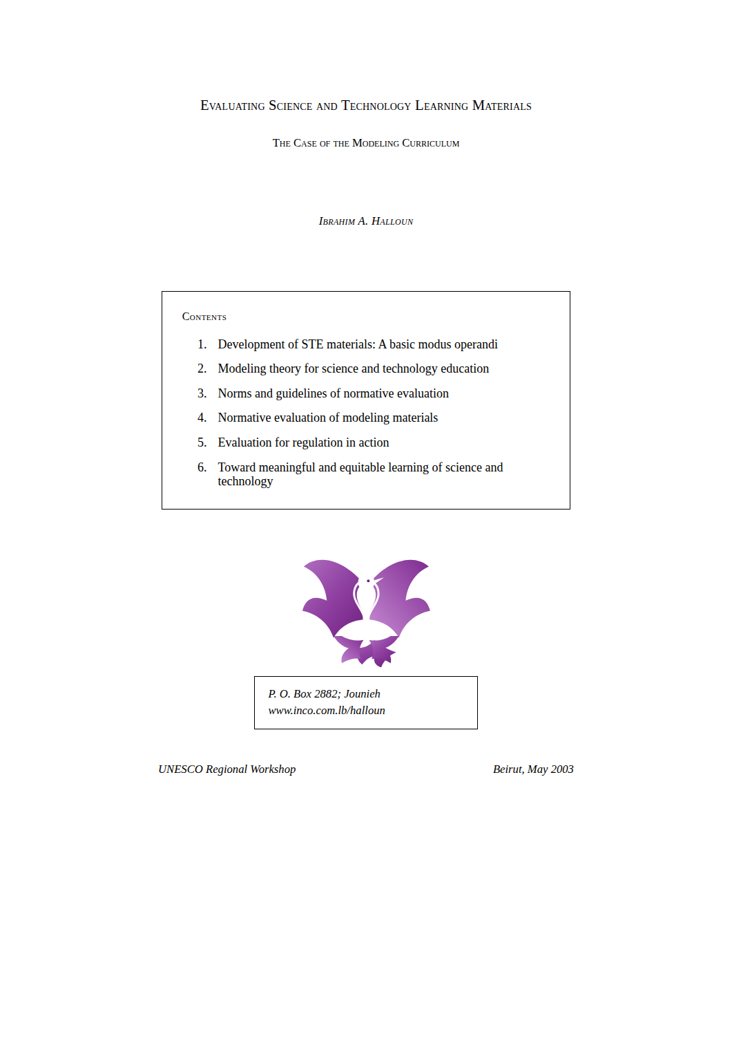Evaluating Science and Technology Learning Materials
The Case of the Modeling Curriculum
Ibrahim A. Halloun
Contents
Development of STE materials: A basic modus operandi
Modeling theory for science and technology education
Norms and guidelines of normative evaluation
Normative evaluation of modeling materials
Evaluation for regulation in action
Toward meaningful and equitable learning of science and technology
P. O. Box 2882; Jounieh
www.inco.com.lb/halloun
UNESCO Regional Workshop Beirut, May 2003